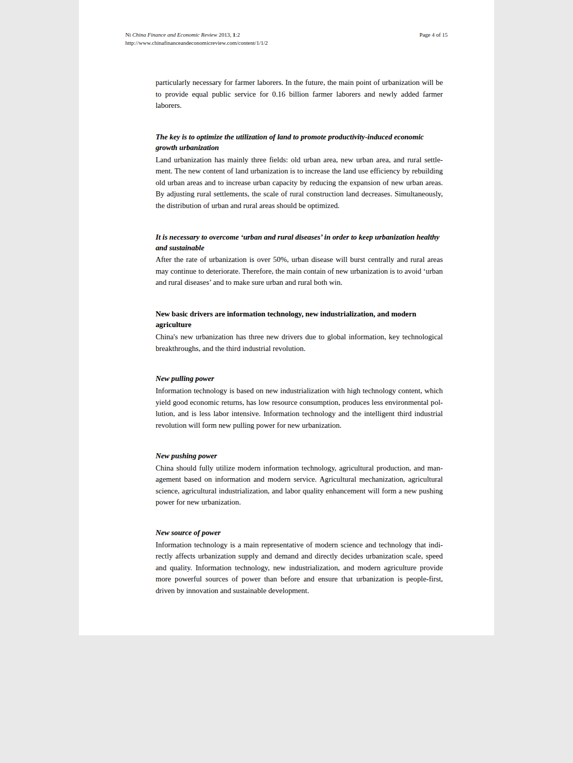Ni China Finance and Economic Review 2013, 1:2
http://www.chinafinanceandeconomicreview.com/content/1/1/2
Page 4 of 15
particularly necessary for farmer laborers. In the future, the main point of urbanization will be to provide equal public service for 0.16 billion farmer laborers and newly added farmer laborers.
The key is to optimize the utilization of land to promote productivity-induced economic growth urbanization
Land urbanization has mainly three fields: old urban area, new urban area, and rural settlement. The new content of land urbanization is to increase the land use efficiency by rebuilding old urban areas and to increase urban capacity by reducing the expansion of new urban areas. By adjusting rural settlements, the scale of rural construction land decreases. Simultaneously, the distribution of urban and rural areas should be optimized.
It is necessary to overcome ‘urban and rural diseases’ in order to keep urbanization healthy and sustainable
After the rate of urbanization is over 50%, urban disease will burst centrally and rural areas may continue to deteriorate. Therefore, the main contain of new urbanization is to avoid ‘urban and rural diseases’ and to make sure urban and rural both win.
New basic drivers are information technology, new industrialization, and modern agriculture
China's new urbanization has three new drivers due to global information, key technological breakthroughs, and the third industrial revolution.
New pulling power
Information technology is based on new industrialization with high technology content, which yield good economic returns, has low resource consumption, produces less environmental pollution, and is less labor intensive. Information technology and the intelligent third industrial revolution will form new pulling power for new urbanization.
New pushing power
China should fully utilize modern information technology, agricultural production, and management based on information and modern service. Agricultural mechanization, agricultural science, agricultural industrialization, and labor quality enhancement will form a new pushing power for new urbanization.
New source of power
Information technology is a main representative of modern science and technology that indirectly affects urbanization supply and demand and directly decides urbanization scale, speed and quality. Information technology, new industrialization, and modern agriculture provide more powerful sources of power than before and ensure that urbanization is people-first, driven by innovation and sustainable development.